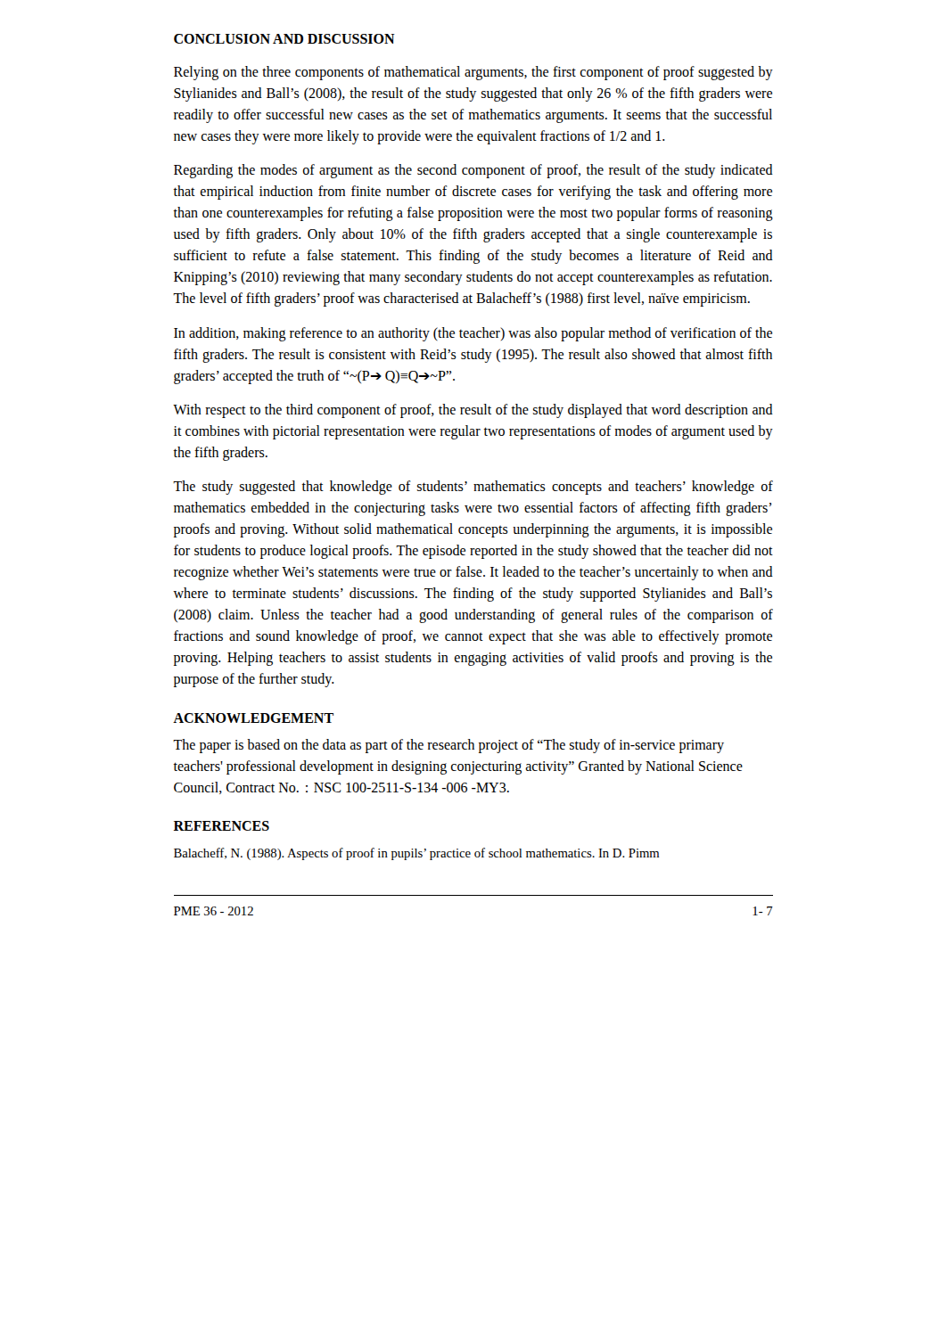Conclusion and Discussion
Relying on the three components of mathematical arguments, the first component of proof suggested by Stylianides and Ball’s (2008), the result of the study suggested that only 26 % of the fifth graders were readily to offer successful new cases as the set of mathematics arguments. It seems that the successful new cases they were more likely to provide were the equivalent fractions of 1/2 and 1.
Regarding the modes of argument as the second component of proof, the result of the study indicated that empirical induction from finite number of discrete cases for verifying the task and offering more than one counterexamples for refuting a false proposition were the most two popular forms of reasoning used by fifth graders. Only about 10% of the fifth graders accepted that a single counterexample is sufficient to refute a false statement. This finding of the study becomes a literature of Reid and Knipping’s (2010) reviewing that many secondary students do not accept counterexamples as refutation. The level of fifth graders’ proof was characterised at Balacheff’s (1988) first level, naïve empiricism.
In addition, making reference to an authority (the teacher) was also popular method of verification of the fifth graders. The result is consistent with Reid’s study (1995). The result also showed that almost fifth graders’ accepted the truth of “~(P➔ Q)≡Q➔~P”.
With respect to the third component of proof, the result of the study displayed that word description and it combines with pictorial representation were regular two representations of modes of argument used by the fifth graders.
The study suggested that knowledge of students’ mathematics concepts and teachers’ knowledge of mathematics embedded in the conjecturing tasks were two essential factors of affecting fifth graders’ proofs and proving. Without solid mathematical concepts underpinning the arguments, it is impossible for students to produce logical proofs. The episode reported in the study showed that the teacher did not recognize whether Wei’s statements were true or false. It leaded to the teacher’s uncertainly to when and where to terminate students’ discussions. The finding of the study supported Stylianides and Ball’s (2008) claim. Unless the teacher had a good understanding of general rules of the comparison of fractions and sound knowledge of proof, we cannot expect that she was able to effectively promote proving. Helping teachers to assist students in engaging activities of valid proofs and proving is the purpose of the further study.
Acknowledgement
The paper is based on the data as part of the research project of “The study of in-service primary teachers' professional development in designing conjecturing activity” Granted by National Science Council, Contract No.：NSC 100-2511-S-134 -006 -MY3.
References
Balacheff, N. (1988). Aspects of proof in pupils’ practice of school mathematics. In D. Pimm
PME 36 - 2012 1- 7